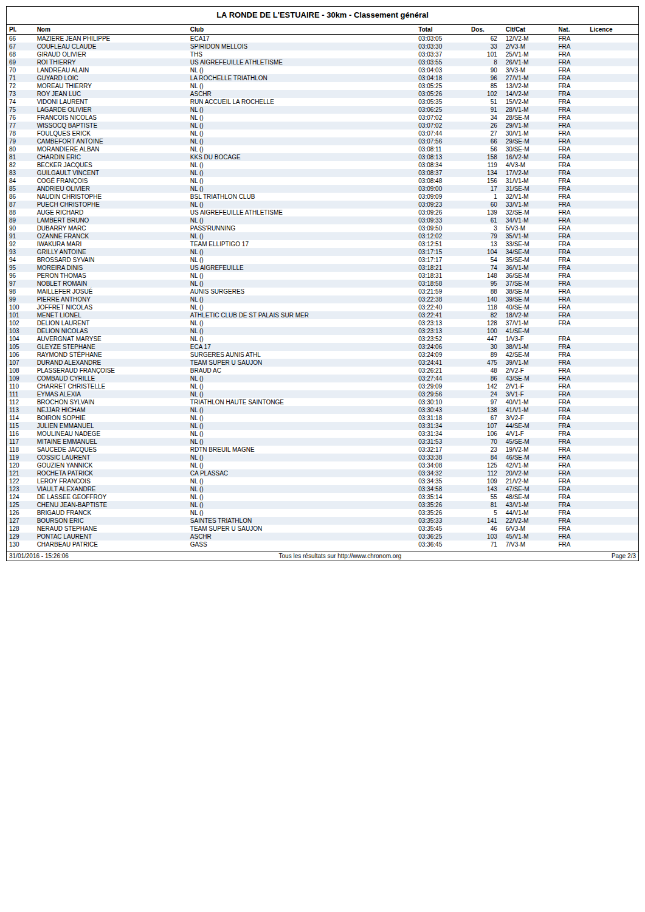LA RONDE DE L'ESTUAIRE - 30km - Classement général
| Pl. | Nom | Club | Total | Dos. | Clt/Cat | Nat. | Licence |
| --- | --- | --- | --- | --- | --- | --- | --- |
| 66 | MAZIERE JEAN PHILIPPE | ECA17 | 03:03:05 | 62 | 12/V2-M | FRA | |
| 67 | COUFLEAU CLAUDE | SPIRIDON MELLOIS | 03:03:30 | 33 | 2/V3-M | FRA | |
| 68 | GIRAUD OLIVIER | THS | 03:03:37 | 101 | 25/V1-M | FRA | |
| 69 | ROI THIERRY | US AIGREFEUILLE ATHLETISME | 03:03:55 | 8 | 26/V1-M | FRA | |
| 70 | LANDREAU ALAIN | NL () | 03:04:03 | 90 | 3/V3-M | FRA | |
| 71 | GUYARD LOIC | LA ROCHELLE TRIATHLON | 03:04:18 | 96 | 27/V1-M | FRA | |
| 72 | MOREAU THIERRY | NL () | 03:05:25 | 85 | 13/V2-M | FRA | |
| 73 | ROY JEAN LUC | ASCHR | 03:05:26 | 102 | 14/V2-M | FRA | |
| 74 | VIDONI LAURENT | RUN ACCUEIL LA ROCHELLE | 03:05:35 | 51 | 15/V2-M | FRA | |
| 75 | LAGARDE OLIVIER | NL () | 03:06:25 | 91 | 28/V1-M | FRA | |
| 76 | FRANCOIS NICOLAS | NL () | 03:07:02 | 34 | 28/SE-M | FRA | |
| 77 | WISSOCQ BAPTISTE | NL () | 03:07:02 | 26 | 29/V1-M | FRA | |
| 78 | FOULQUES ERICK | NL () | 03:07:44 | 27 | 30/V1-M | FRA | |
| 79 | CAMBEFORT ANTOINE | NL () | 03:07:56 | 66 | 29/SE-M | FRA | |
| 80 | MORANDIERE ALBAN | NL () | 03:08:11 | 56 | 30/SE-M | FRA | |
| 81 | CHARDIN ERIC | KKS DU BOCAGE | 03:08:13 | 158 | 16/V2-M | FRA | |
| 82 | BECKER JACQUES | NL () | 03:08:34 | 119 | 4/V3-M | FRA | |
| 83 | GUILGAULT VINCENT | NL () | 03:08:37 | 134 | 17/V2-M | FRA | |
| 84 | COGÉ FRANÇOIS | NL () | 03:08:48 | 156 | 31/V1-M | FRA | |
| 85 | ANDRIEU OLIVIER | NL () | 03:09:00 | 17 | 31/SE-M | FRA | |
| 86 | NAUDIN CHRISTOPHE | BSL TRIATHLON CLUB | 03:09:09 | 1 | 32/V1-M | FRA | |
| 87 | PUECH CHRISTOPHE | NL () | 03:09:23 | 60 | 33/V1-M | FRA | |
| 88 | AUGE RICHARD | US AIGREFEUILLE ATHLETISME | 03:09:26 | 139 | 32/SE-M | FRA | |
| 89 | LAMBERT BRUNO | NL () | 03:09:33 | 61 | 34/V1-M | FRA | |
| 90 | DUBARRY MARC | PASS'RUNNING | 03:09:50 | 3 | 5/V3-M | FRA | |
| 91 | OZANNE FRANCK | NL () | 03:12:02 | 79 | 35/V1-M | FRA | |
| 92 | IWAKURA MARI | TEAM ELLIPTIGO 17 | 03:12:51 | 13 | 33/SE-M | FRA | |
| 93 | GRILLY ANTOINE | NL () | 03:17:15 | 104 | 34/SE-M | FRA | |
| 94 | BROSSARD SYVAIN | NL () | 03:17:17 | 54 | 35/SE-M | FRA | |
| 95 | MOREIRA DINIS | US AIGREFEUILLE | 03:18:21 | 74 | 36/V1-M | FRA | |
| 96 | PERON THOMAS | NL () | 03:18:31 | 148 | 36/SE-M | FRA | |
| 97 | NOBLET ROMAIN | NL () | 03:18:58 | 95 | 37/SE-M | FRA | |
| 98 | MAILLEFER JOSUÉ | AUNIS SURGERES | 03:21:59 | 88 | 38/SE-M | FRA | |
| 99 | PIERRE ANTHONY | NL () | 03:22:38 | 140 | 39/SE-M | FRA | |
| 100 | JOFFRET NICOLAS | NL () | 03:22:40 | 118 | 40/SE-M | FRA | |
| 101 | MENET LIONEL | ATHLETIC CLUB DE ST PALAIS SUR MER | 03:22:41 | 82 | 18/V2-M | FRA | |
| 102 | DELION LAURENT | NL () | 03:23:13 | 128 | 37/V1-M | FRA | |
| 103 | DELION NICOLAS | NL () | 03:23:13 | 100 | 41/SE-M | | |
| 104 | AUVERGNAT MARYSE | NL () | 03:23:52 | 447 | 1/V3-F | FRA | |
| 105 | GLEYZE STEPHANE | ECA 17 | 03:24:06 | 30 | 38/V1-M | FRA | |
| 106 | RAYMOND STÉPHANE | SURGERES AUNIS ATHL | 03:24:09 | 89 | 42/SE-M | FRA | |
| 107 | DURAND ALEXANDRE | TEAM SUPER U SAUJON | 03:24:41 | 475 | 39/V1-M | FRA | |
| 108 | PLASSERAUD FRANÇOISE | BRAUD AC | 03:26:21 | 48 | 2/V2-F | FRA | |
| 109 | COMBAUD CYRILLE | NL () | 03:27:44 | 86 | 43/SE-M | FRA | |
| 110 | CHARRET CHRISTELLE | NL () | 03:29:09 | 142 | 2/V1-F | FRA | |
| 111 | EYMAS ALEXIA | NL () | 03:29:56 | 24 | 3/V1-F | FRA | |
| 112 | BROCHON SYLVAIN | TRIATHLON HAUTE SAINTONGE | 03:30:10 | 97 | 40/V1-M | FRA | |
| 113 | NEJJAR HICHAM | NL () | 03:30:43 | 138 | 41/V1-M | FRA | |
| 114 | BOIRON SOPHIE | NL () | 03:31:18 | 67 | 3/V2-F | FRA | |
| 115 | JULIEN EMMANUEL | NL () | 03:31:34 | 107 | 44/SE-M | FRA | |
| 116 | MOULINEAU NADEGE | NL () | 03:31:34 | 106 | 4/V1-F | FRA | |
| 117 | MITAINE EMMANUEL | NL () | 03:31:53 | 70 | 45/SE-M | FRA | |
| 118 | SAUCEDE JACQUES | RDTN BREUIL MAGNE | 03:32:17 | 23 | 19/V2-M | FRA | |
| 119 | COSSIC LAURENT | NL () | 03:33:38 | 84 | 46/SE-M | FRA | |
| 120 | GOUZIEN YANNICK | NL () | 03:34:08 | 125 | 42/V1-M | FRA | |
| 121 | ROCHETA PATRICK | CA PLASSAC | 03:34:32 | 112 | 20/V2-M | FRA | |
| 122 | LEROY FRANCOIS | NL () | 03:34:35 | 109 | 21/V2-M | FRA | |
| 123 | VIAULT ALEXANDRE | NL () | 03:34:58 | 143 | 47/SE-M | FRA | |
| 124 | DE LASSEE GEOFFROY | NL () | 03:35:14 | 55 | 48/SE-M | FRA | |
| 125 | CHENU JEAN-BAPTISTE | NL () | 03:35:26 | 81 | 43/V1-M | FRA | |
| 126 | BRIGAUD FRANCK | NL () | 03:35:26 | 5 | 44/V1-M | FRA | |
| 127 | BOURSON ERIC | SAINTES TRIATHLON | 03:35:33 | 141 | 22/V2-M | FRA | |
| 128 | NERAUD STEPHANE | TEAM SUPER U SAUJON | 03:35:45 | 46 | 6/V3-M | FRA | |
| 129 | PONTAC LAURENT | ASCHR | 03:36:25 | 103 | 45/V1-M | FRA | |
| 130 | CHARBEAU PATRICE | GASS | 03:36:45 | 71 | 7/V3-M | FRA | |
31/01/2016 - 15:26:06
Tous les résultats sur http://www.chronom.org
Page 2/3